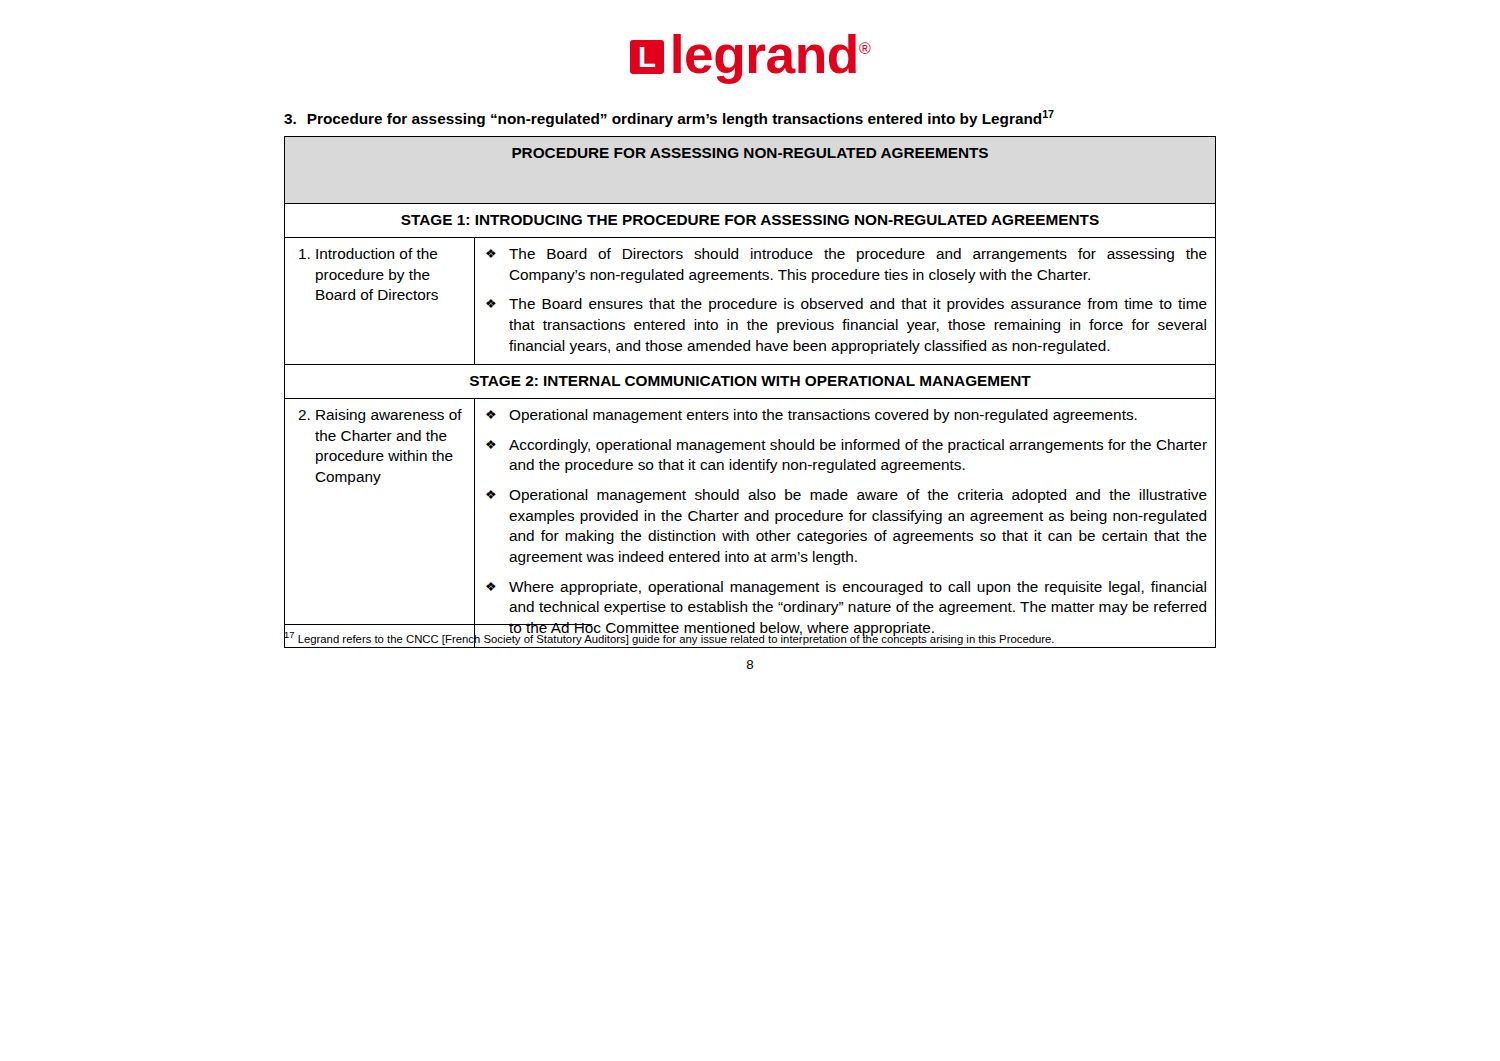Llegrand®
3. Procedure for assessing “non-regulated” ordinary arm’s length transactions entered into by Legrand17
| PROCEDURE FOR ASSESSING NON-REGULATED AGREEMENTS |
| STAGE 1: INTRODUCING THE PROCEDURE FOR ASSESSING NON-REGULATED AGREEMENTS |
| Introduction of the procedure by the Board of Directors | The Board of Directors should introduce the procedure and arrangements for assessing the Company’s non-regulated agreements. This procedure ties in closely with the Charter. The Board ensures that the procedure is observed and that it provides assurance from time to time that transactions entered into in the previous financial year, those remaining in force for several financial years, and those amended have been appropriately classified as non-regulated. |
| STAGE 2: INTERNAL COMMUNICATION WITH OPERATIONAL MANAGEMENT |
| Raising awareness of the Charter and the procedure within the Company | Operational management enters into the transactions covered by non-regulated agreements. Accordingly, operational management should be informed of the practical arrangements for the Charter and the procedure so that it can identify non-regulated agreements. Operational management should also be made aware of the criteria adopted and the illustrative examples provided in the Charter and procedure for classifying an agreement as being non-regulated and for making the distinction with other categories of agreements so that it can be certain that the agreement was indeed entered into at arm’s length. Where appropriate, operational management is encouraged to call upon the requisite legal, financial and technical expertise to establish the “ordinary” nature of the agreement. The matter may be referred to the Ad Hoc Committee mentioned below, where appropriate. |
17 Legrand refers to the CNCC [French Society of Statutory Auditors] guide for any issue related to interpretation of the concepts arising in this Procedure.
8